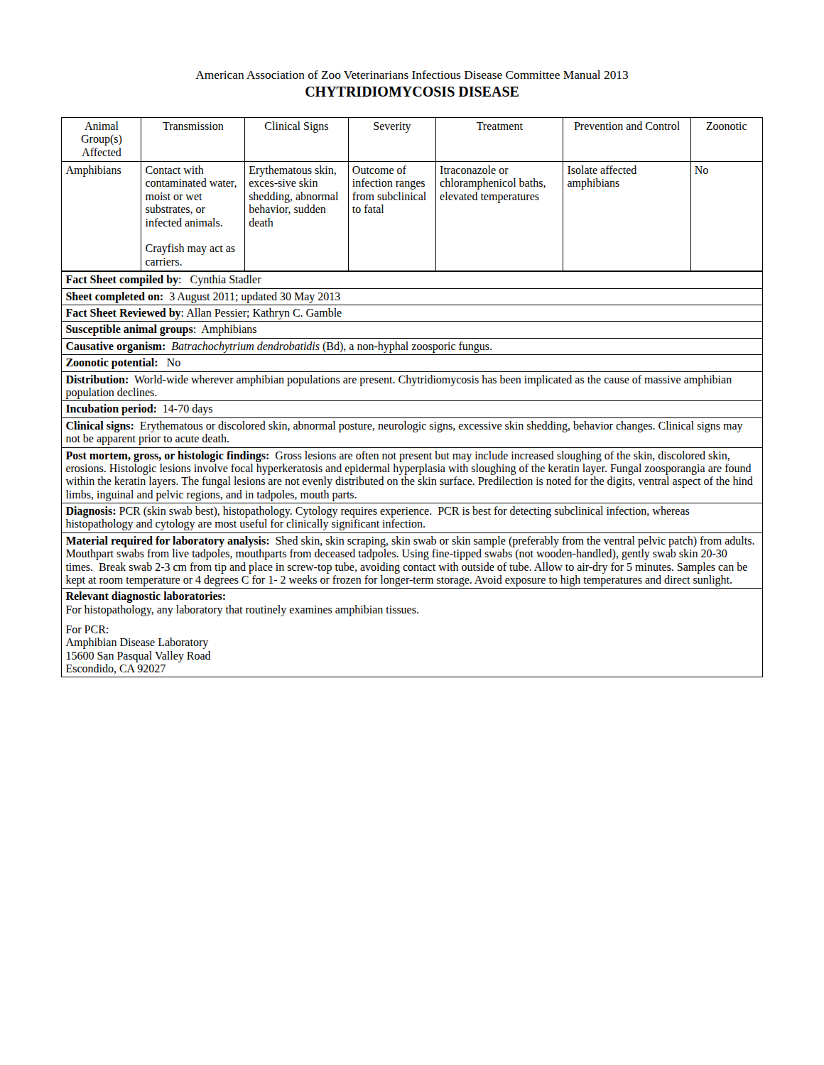American Association of Zoo Veterinarians Infectious Disease Committee Manual 2013
CHYTRIDIOMYCOSIS DISEASE
| Animal Group(s) Affected | Transmission | Clinical Signs | Severity | Treatment | Prevention and Control | Zoonotic |
| --- | --- | --- | --- | --- | --- | --- |
| Amphibians | Contact with contaminated water, moist or wet substrates, or infected animals. Crayfish may act as carriers. | Erythematous skin, exces-sive skin shedding, abnormal behavior, sudden death | Outcome of infection ranges from subclinical to fatal | Itraconazole or chloramphenicol baths, elevated temperatures | Isolate affected amphibians | No |
| Fact Sheet compiled by : Cynthia Stadler |
| Sheet completed on: 3 August 2011; updated 30 May 2013 |
| Fact Sheet Reviewed by : Allan Pessier; Kathryn C. Gamble |
| Susceptible animal groups : Amphibians |
| Causative organism: Batrachochytrium dendrobatidis (Bd), a non-hyphal zoosporic fungus. |
| Zoonotic potential: No |
| Distribution: World-wide wherever amphibian populations are present. Chytridiomycosis has been implicated as the cause of massive amphibian population declines. |
| Incubation period: 14-70 days |
| Clinical signs: Erythematous or discolored skin, abnormal posture, neurologic signs, excessive skin shedding, behavior changes. Clinical signs may not be apparent prior to acute death. |
| Post mortem, gross, or histologic findings: Gross lesions are often not present but may include increased sloughing of the skin, discolored skin, erosions. Histologic lesions involve focal hyperkeratosis and epidermal hyperplasia with sloughing of the keratin layer. Fungal zoosporangia are found within the keratin layers. The fungal lesions are not evenly distributed on the skin surface. Predilection is noted for the digits, ventral aspect of the hind limbs, inguinal and pelvic regions, and in tadpoles, mouth parts. |
| Diagnosis: PCR (skin swab best), histopathology. Cytology requires experience. PCR is best for detecting subclinical infection, whereas histopathology and cytology are most useful for clinically significant infection. |
| Material required for laboratory analysis: Shed skin, skin scraping, skin swab or skin sample (preferably from the ventral pelvic patch) from adults. Mouthpart swabs from live tadpoles, mouthparts from deceased tadpoles. Using fine-tipped swabs (not wooden-handled), gently swab skin 20-30 times. Break swab 2-3 cm from tip and place in screw-top tube, avoiding contact with outside of tube. Allow to air-dry for 5 minutes. Samples can be kept at room temperature or 4 degrees C for 1- 2 weeks or frozen for longer-term storage. Avoid exposure to high temperatures and direct sunlight. |
| Relevant diagnostic laboratories: For histopathology, any laboratory that routinely examines amphibian tissues. For PCR: Amphibian Disease Laboratory 15600 San Pasqual Valley Road Escondido, CA 92027 |